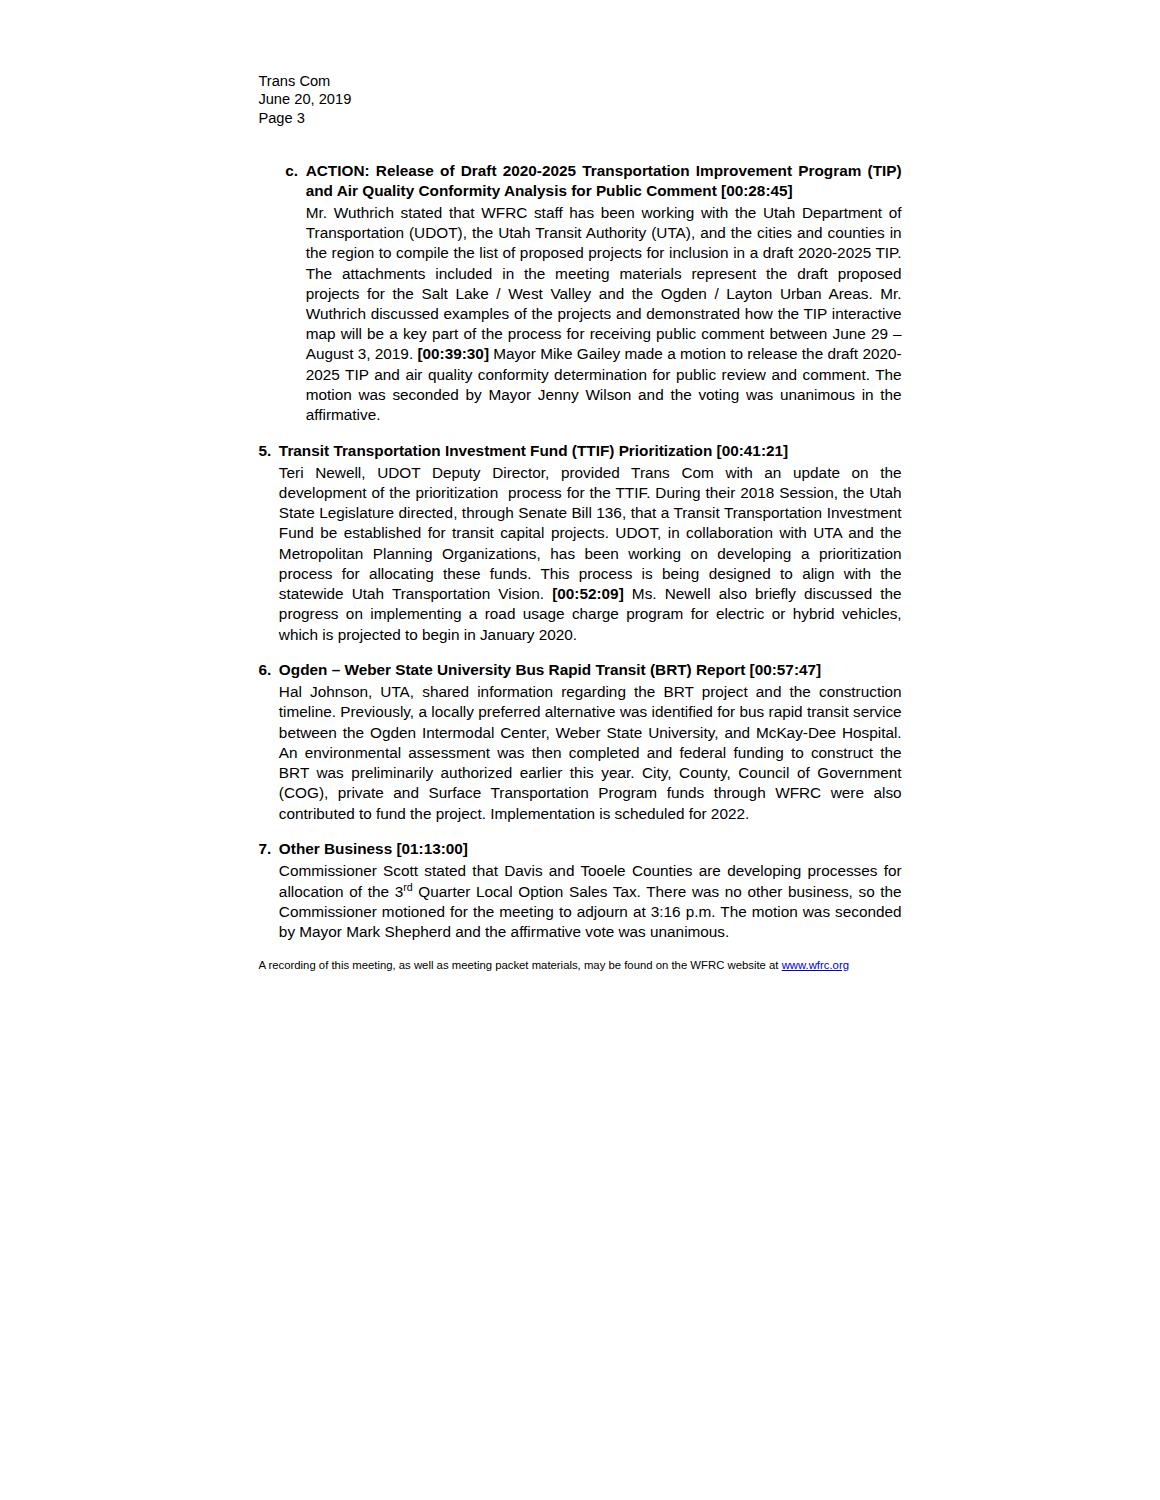Trans Com
June 20, 2019
Page 3
c.
ACTION: Release of Draft 2020-2025 Transportation Improvement Program (TIP) and Air Quality Conformity Analysis for Public Comment [00:28:45]
Mr. Wuthrich stated that WFRC staff has been working with the Utah Department of Transportation (UDOT), the Utah Transit Authority (UTA), and the cities and counties in the region to compile the list of proposed projects for inclusion in a draft 2020-2025 TIP. The attachments included in the meeting materials represent the draft proposed projects for the Salt Lake / West Valley and the Ogden / Layton Urban Areas. Mr. Wuthrich discussed examples of the projects and demonstrated how the TIP interactive map will be a key part of the process for receiving public comment between June 29 – August 3, 2019. [00:39:30] Mayor Mike Gailey made a motion to release the draft 2020-2025 TIP and air quality conformity determination for public review and comment. The motion was seconded by Mayor Jenny Wilson and the voting was unanimous in the affirmative.
5.
Transit Transportation Investment Fund (TTIF) Prioritization [00:41:21]
Teri Newell, UDOT Deputy Director, provided Trans Com with an update on the development of the prioritization process for the TTIF. During their 2018 Session, the Utah State Legislature directed, through Senate Bill 136, that a Transit Transportation Investment Fund be established for transit capital projects. UDOT, in collaboration with UTA and the Metropolitan Planning Organizations, has been working on developing a prioritization process for allocating these funds. This process is being designed to align with the statewide Utah Transportation Vision. [00:52:09] Ms. Newell also briefly discussed the progress on implementing a road usage charge program for electric or hybrid vehicles, which is projected to begin in January 2020.
6.
Ogden – Weber State University Bus Rapid Transit (BRT) Report [00:57:47]
Hal Johnson, UTA, shared information regarding the BRT project and the construction timeline. Previously, a locally preferred alternative was identified for bus rapid transit service between the Ogden Intermodal Center, Weber State University, and McKay-Dee Hospital. An environmental assessment was then completed and federal funding to construct the BRT was preliminarily authorized earlier this year. City, County, Council of Government (COG), private and Surface Transportation Program funds through WFRC were also contributed to fund the project. Implementation is scheduled for 2022.
7.
Other Business [01:13:00]
Commissioner Scott stated that Davis and Tooele Counties are developing processes for allocation of the 3rd Quarter Local Option Sales Tax. There was no other business, so the Commissioner motioned for the meeting to adjourn at 3:16 p.m. The motion was seconded by Mayor Mark Shepherd and the affirmative vote was unanimous.
A recording of this meeting, as well as meeting packet materials, may be found on the WFRC website at www.wfrc.org